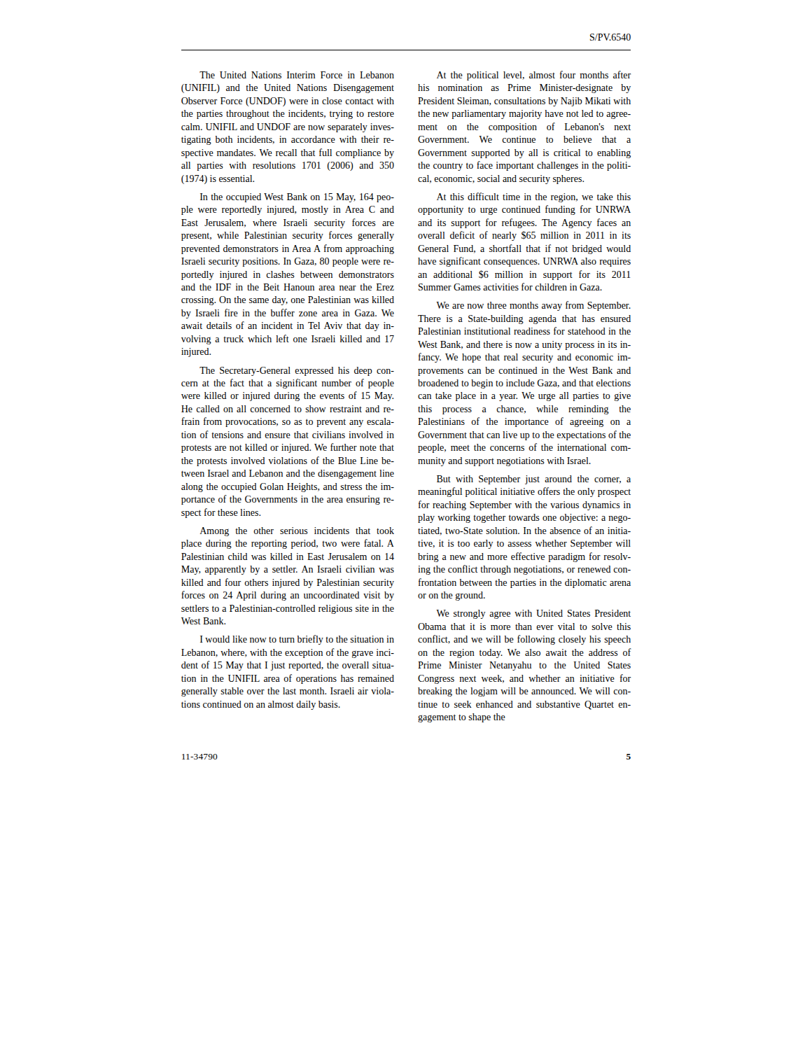S/PV.6540
The United Nations Interim Force in Lebanon (UNIFIL) and the United Nations Disengagement Observer Force (UNDOF) were in close contact with the parties throughout the incidents, trying to restore calm. UNIFIL and UNDOF are now separately investigating both incidents, in accordance with their respective mandates. We recall that full compliance by all parties with resolutions 1701 (2006) and 350 (1974) is essential.
In the occupied West Bank on 15 May, 164 people were reportedly injured, mostly in Area C and East Jerusalem, where Israeli security forces are present, while Palestinian security forces generally prevented demonstrators in Area A from approaching Israeli security positions. In Gaza, 80 people were reportedly injured in clashes between demonstrators and the IDF in the Beit Hanoun area near the Erez crossing. On the same day, one Palestinian was killed by Israeli fire in the buffer zone area in Gaza. We await details of an incident in Tel Aviv that day involving a truck which left one Israeli killed and 17 injured.
The Secretary-General expressed his deep concern at the fact that a significant number of people were killed or injured during the events of 15 May. He called on all concerned to show restraint and refrain from provocations, so as to prevent any escalation of tensions and ensure that civilians involved in protests are not killed or injured. We further note that the protests involved violations of the Blue Line between Israel and Lebanon and the disengagement line along the occupied Golan Heights, and stress the importance of the Governments in the area ensuring respect for these lines.
Among the other serious incidents that took place during the reporting period, two were fatal. A Palestinian child was killed in East Jerusalem on 14 May, apparently by a settler. An Israeli civilian was killed and four others injured by Palestinian security forces on 24 April during an uncoordinated visit by settlers to a Palestinian-controlled religious site in the West Bank.
I would like now to turn briefly to the situation in Lebanon, where, with the exception of the grave incident of 15 May that I just reported, the overall situation in the UNIFIL area of operations has remained generally stable over the last month. Israeli air violations continued on an almost daily basis.
At the political level, almost four months after his nomination as Prime Minister-designate by President Sleiman, consultations by Najib Mikati with the new parliamentary majority have not led to agreement on the composition of Lebanon's next Government. We continue to believe that a Government supported by all is critical to enabling the country to face important challenges in the political, economic, social and security spheres.
At this difficult time in the region, we take this opportunity to urge continued funding for UNRWA and its support for refugees. The Agency faces an overall deficit of nearly $65 million in 2011 in its General Fund, a shortfall that if not bridged would have significant consequences. UNRWA also requires an additional $6 million in support for its 2011 Summer Games activities for children in Gaza.
We are now three months away from September. There is a State-building agenda that has ensured Palestinian institutional readiness for statehood in the West Bank, and there is now a unity process in its infancy. We hope that real security and economic improvements can be continued in the West Bank and broadened to begin to include Gaza, and that elections can take place in a year. We urge all parties to give this process a chance, while reminding the Palestinians of the importance of agreeing on a Government that can live up to the expectations of the people, meet the concerns of the international community and support negotiations with Israel.
But with September just around the corner, a meaningful political initiative offers the only prospect for reaching September with the various dynamics in play working together towards one objective: a negotiated, two-State solution. In the absence of an initiative, it is too early to assess whether September will bring a new and more effective paradigm for resolving the conflict through negotiations, or renewed confrontation between the parties in the diplomatic arena or on the ground.
We strongly agree with United States President Obama that it is more than ever vital to solve this conflict, and we will be following closely his speech on the region today. We also await the address of Prime Minister Netanyahu to the United States Congress next week, and whether an initiative for breaking the logjam will be announced. We will continue to seek enhanced and substantive Quartet engagement to shape the
11-34790
5